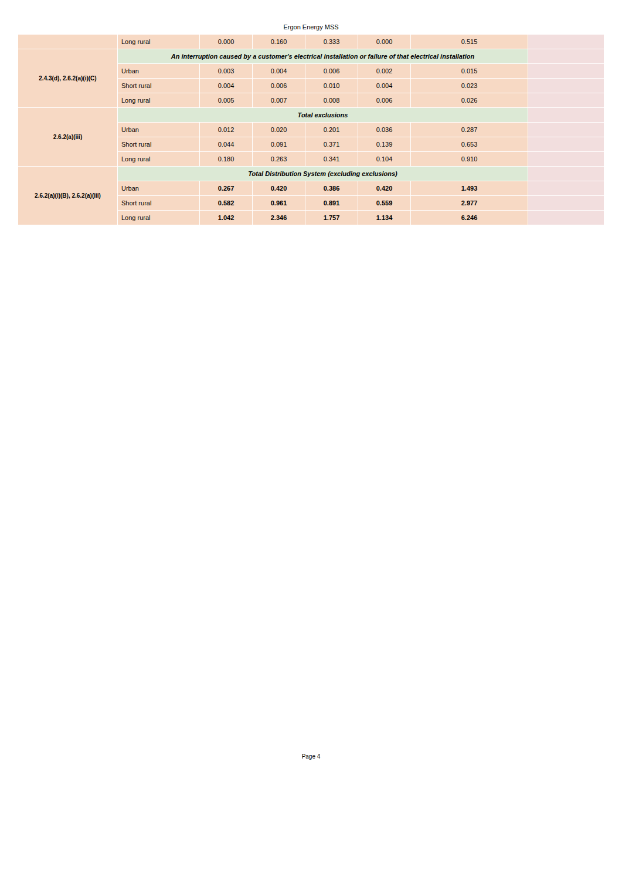Ergon Energy MSS
| | Long rural | 0.000 | 0.160 | 0.333 | 0.000 | 0.515 | |
| 2.4.3(d), 2.6.2(a)(i)(C) | An interruption caused by a customer's electrical installation or failure of that electrical installation | |
| Urban | 0.003 | 0.004 | 0.006 | 0.002 | 0.015 | |
| Short rural | 0.004 | 0.006 | 0.010 | 0.004 | 0.023 | |
| Long rural | 0.005 | 0.007 | 0.008 | 0.006 | 0.026 | |
| 2.6.2(a)(iii) | Total exclusions | |
| Urban | 0.012 | 0.020 | 0.201 | 0.036 | 0.287 | |
| Short rural | 0.044 | 0.091 | 0.371 | 0.139 | 0.653 | |
| Long rural | 0.180 | 0.263 | 0.341 | 0.104 | 0.910 | |
| 2.6.2(a)(i)(B), 2.6.2(a)(iii) | Total Distribution System (excluding exclusions) | |
| Urban | 0.267 | 0.420 | 0.386 | 0.420 | 1.493 | |
| Short rural | 0.582 | 0.961 | 0.891 | 0.559 | 2.977 | |
| Long rural | 1.042 | 2.346 | 1.757 | 1.134 | 6.246 | |
Page 4